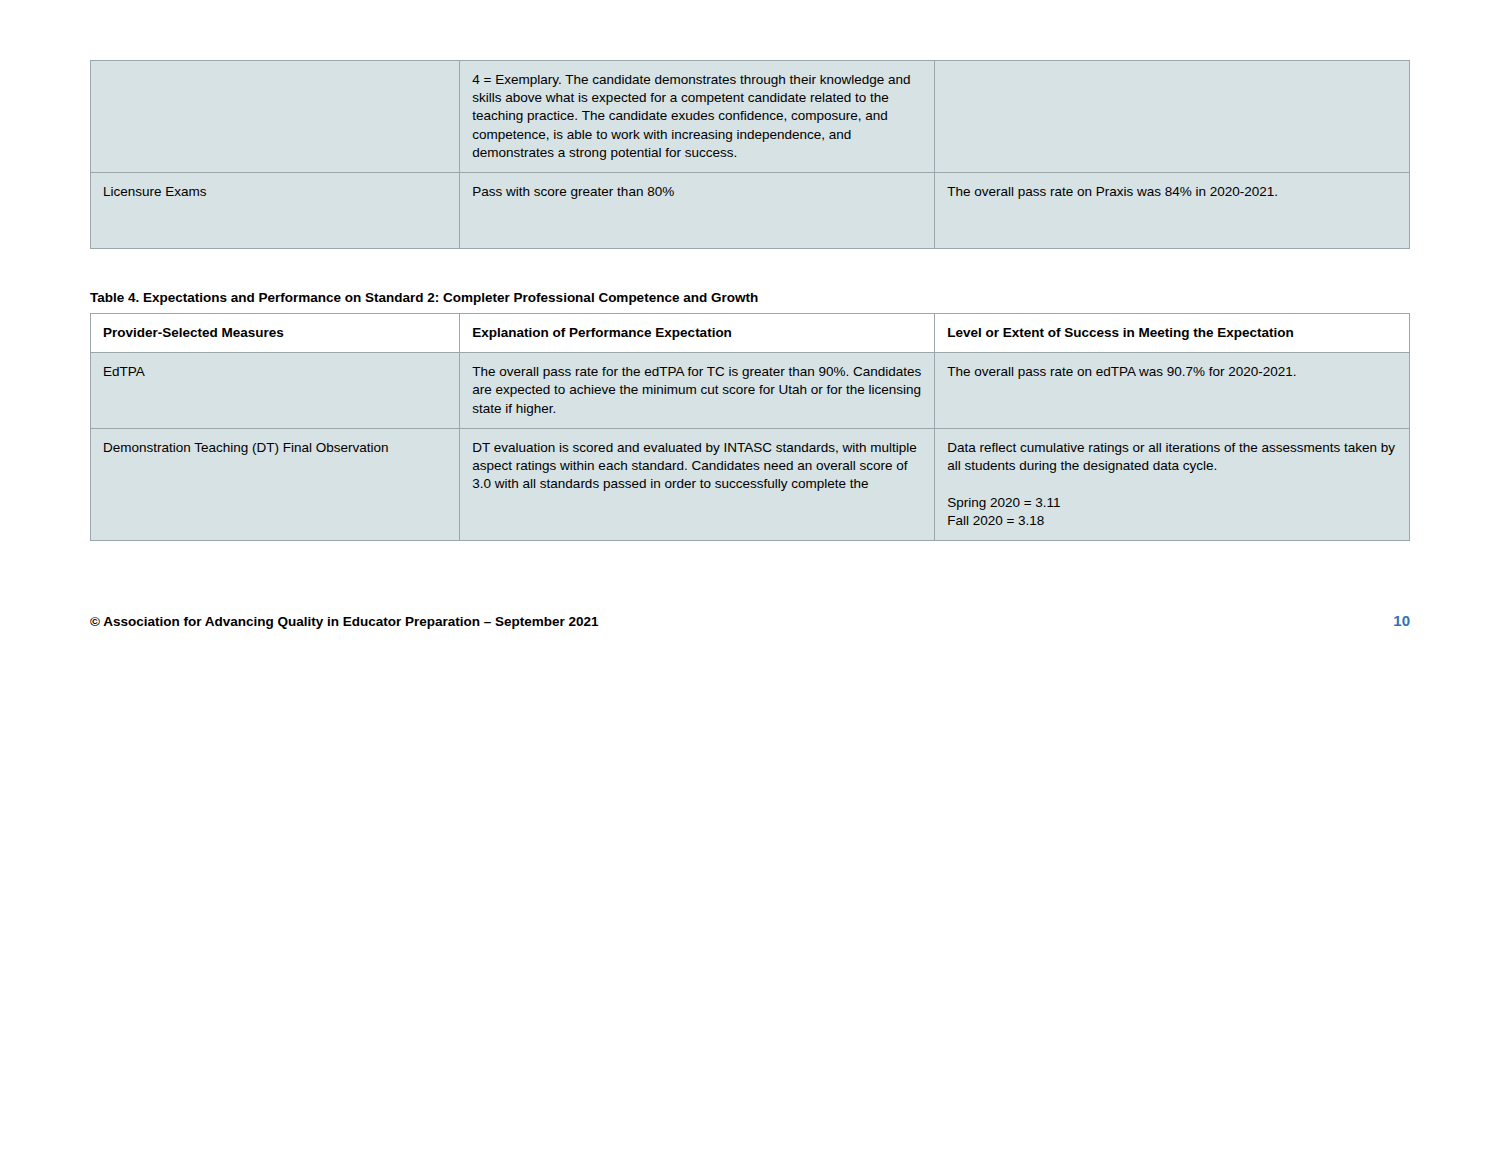| | 4 = Exemplary. The candidate demonstrates through their knowledge and skills above what is expected for a competent candidate related to the teaching practice. The candidate exudes confidence, composure, and competence, is able to work with increasing independence, and demonstrates a strong potential for success. | |
| Licensure Exams | Pass with score greater than 80% | The overall pass rate on Praxis was 84% in 2020-2021. |
Table 4. Expectations and Performance on Standard 2: Completer Professional Competence and Growth
| Provider-Selected Measures | Explanation of Performance Expectation | Level or Extent of Success in Meeting the Expectation |
| --- | --- | --- |
| EdTPA | The overall pass rate for the edTPA for TC is greater than 90%. Candidates are expected to achieve the minimum cut score for Utah or for the licensing state if higher. | The overall pass rate on edTPA was 90.7% for 2020-2021. |
| Demonstration Teaching (DT) Final Observation | DT evaluation is scored and evaluated by INTASC standards, with multiple aspect ratings within each standard. Candidates need an overall score of 3.0 with all standards passed in order to successfully complete the | Data reflect cumulative ratings or all iterations of the assessments taken by all students during the designated data cycle. Spring 2020 = 3.11 Fall 2020 = 3.18 |
© Association for Advancing Quality in Educator Preparation – September 2021
10